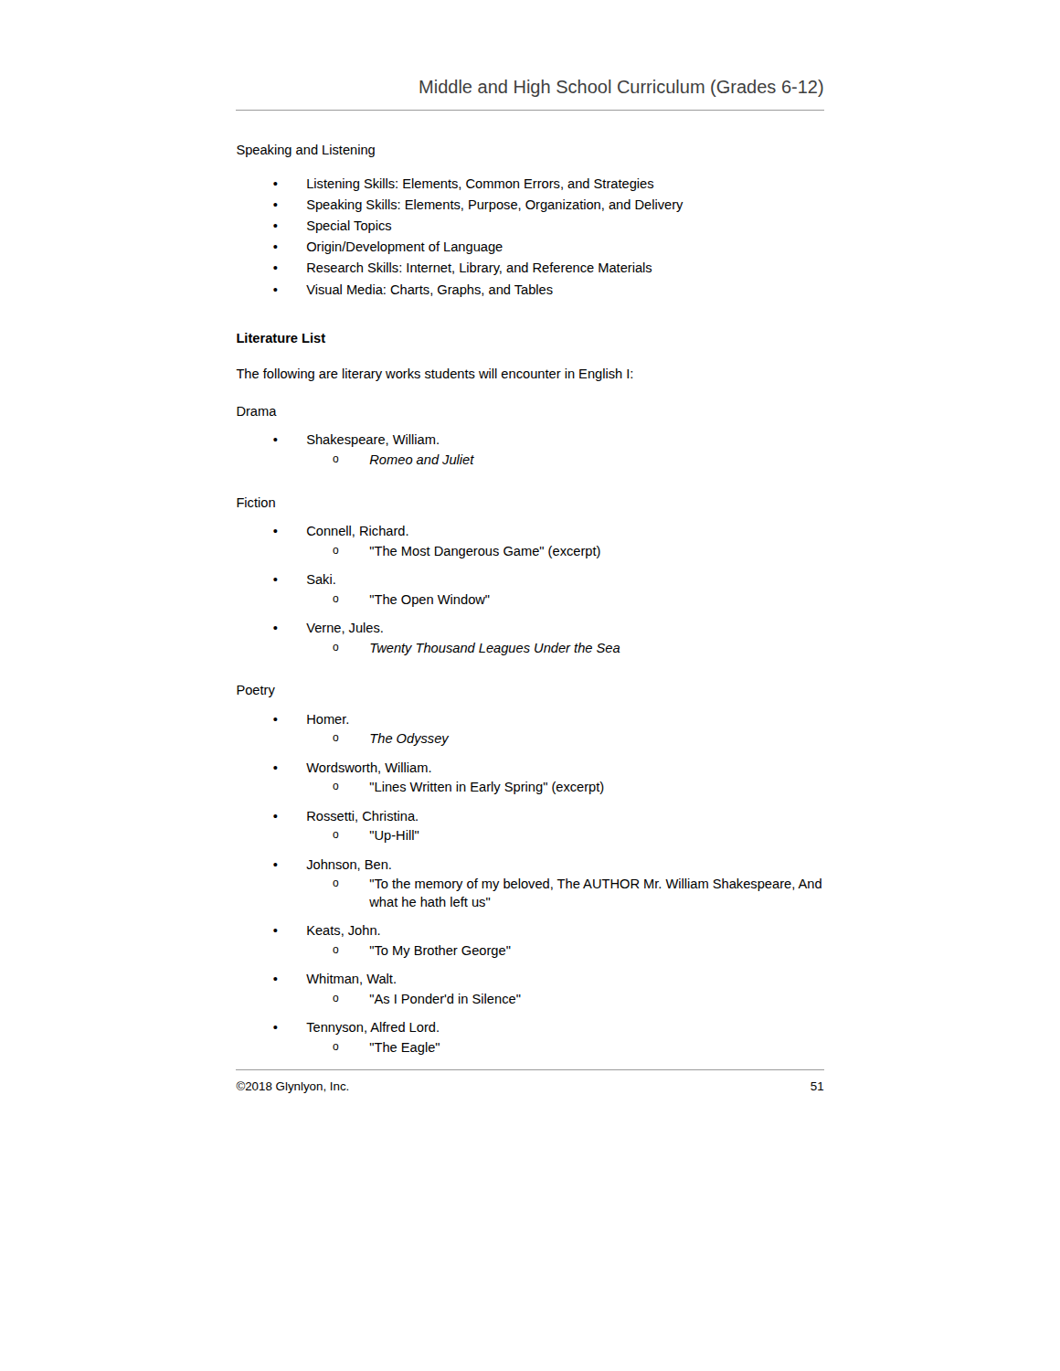Middle and High School Curriculum (Grades 6-12)
Speaking and Listening
Listening Skills: Elements, Common Errors, and Strategies
Speaking Skills: Elements, Purpose, Organization, and Delivery
Special Topics
Origin/Development of Language
Research Skills: Internet, Library, and Reference Materials
Visual Media: Charts, Graphs, and Tables
Literature List
The following are literary works students will encounter in English I:
Drama
Shakespeare, William.
Romeo and Juliet
Fiction
Connell, Richard.
"The Most Dangerous Game" (excerpt)
Saki.
"The Open Window"
Verne, Jules.
Twenty Thousand Leagues Under the Sea
Poetry
Homer.
The Odyssey
Wordsworth, William.
"Lines Written in Early Spring" (excerpt)
Rossetti, Christina.
"Up-Hill"
Johnson, Ben.
"To the memory of my beloved, The AUTHOR Mr. William Shakespeare, And what he hath left us"
Keats, John.
"To My Brother George"
Whitman, Walt.
"As I Ponder'd in Silence"
Tennyson, Alfred Lord.
"The Eagle"
©2018 Glynlyon, Inc. 51